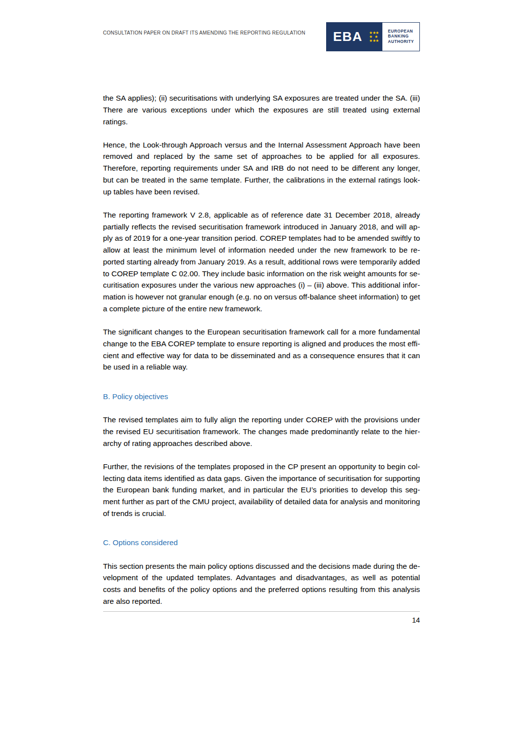Consultation Paper on Draft ITS Amending the Reporting Regulation
EBA
★★★
★ ★
★★★
European
Banking
Authority
the SA applies); (ii) securitisations with underlying SA exposures are treated under the SA. (iii) There are various exceptions under which the exposures are still treated using external ratings.
Hence, the Look-through Approach versus and the Internal Assessment Approach have been removed and replaced by the same set of approaches to be applied for all exposures. Therefore, reporting requirements under SA and IRB do not need to be different any longer, but can be treated in the same template. Further, the calibrations in the external ratings look-up tables have been revised.
The reporting framework V 2.8, applicable as of reference date 31 December 2018, already partially reflects the revised securitisation framework introduced in January 2018, and will apply as of 2019 for a one-year transition period. COREP templates had to be amended swiftly to allow at least the minimum level of information needed under the new framework to be reported starting already from January 2019. As a result, additional rows were temporarily added to COREP template C 02.00. They include basic information on the risk weight amounts for securitisation exposures under the various new approaches (i) – (iii) above. This additional information is however not granular enough (e.g. no on versus off-balance sheet information) to get a complete picture of the entire new framework.
The significant changes to the European securitisation framework call for a more fundamental change to the EBA COREP template to ensure reporting is aligned and produces the most efficient and effective way for data to be disseminated and as a consequence ensures that it can be used in a reliable way.
B. Policy objectives
The revised templates aim to fully align the reporting under COREP with the provisions under the revised EU securitisation framework. The changes made predominantly relate to the hierarchy of rating approaches described above.
Further, the revisions of the templates proposed in the CP present an opportunity to begin collecting data items identified as data gaps. Given the importance of securitisation for supporting the European bank funding market, and in particular the EU’s priorities to develop this segment further as part of the CMU project, availability of detailed data for analysis and monitoring of trends is crucial.
C. Options considered
This section presents the main policy options discussed and the decisions made during the development of the updated templates. Advantages and disadvantages, as well as potential costs and benefits of the policy options and the preferred options resulting from this analysis are also reported.
14